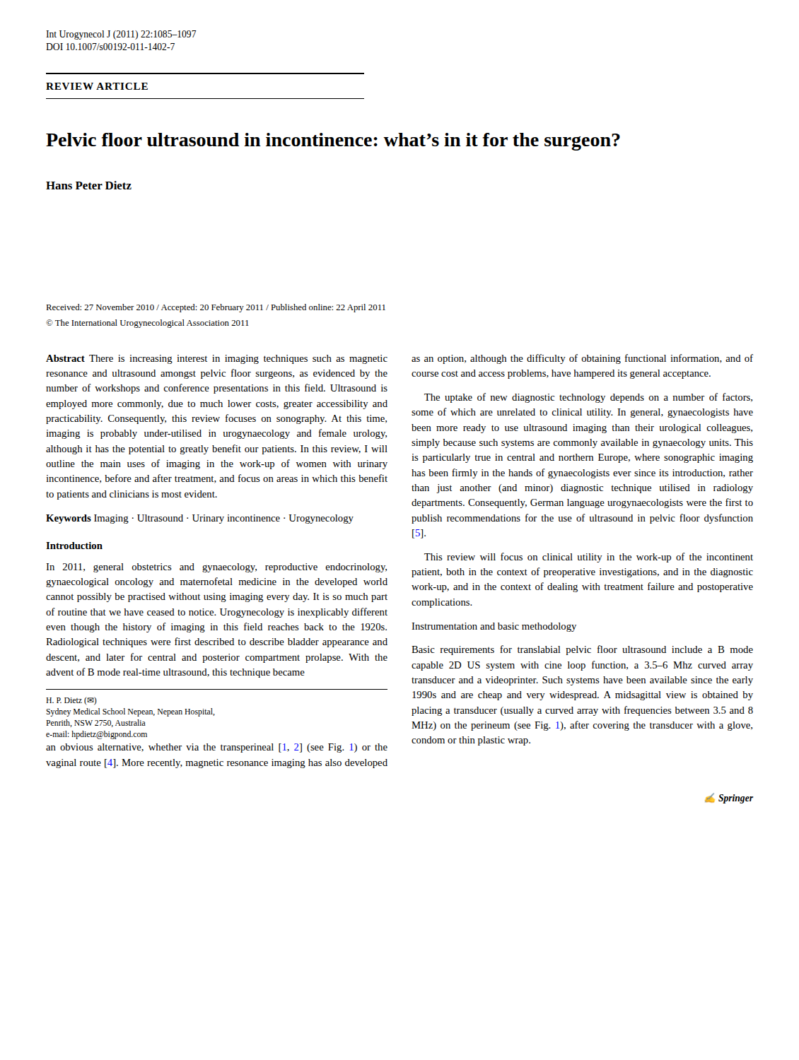Int Urogynecol J (2011) 22:1085–1097
DOI 10.1007/s00192-011-1402-7
REVIEW ARTICLE
Pelvic floor ultrasound in incontinence: what’s in it for the surgeon?
Hans Peter Dietz
Received: 27 November 2010 / Accepted: 20 February 2011 / Published online: 22 April 2011
© The International Urogynecological Association 2011
Abstract There is increasing interest in imaging techniques such as magnetic resonance and ultrasound amongst pelvic floor surgeons, as evidenced by the number of workshops and conference presentations in this field. Ultrasound is employed more commonly, due to much lower costs, greater accessibility and practicability. Consequently, this review focuses on sonography. At this time, imaging is probably under-utilised in urogynaecology and female urology, although it has the potential to greatly benefit our patients. In this review, I will outline the main uses of imaging in the work-up of women with urinary incontinence, before and after treatment, and focus on areas in which this benefit to patients and clinicians is most evident.
Keywords Imaging · Ultrasound · Urinary incontinence · Urogynecology
Introduction
In 2011, general obstetrics and gynaecology, reproductive endocrinology, gynaecological oncology and maternofetal medicine in the developed world cannot possibly be practised without using imaging every day. It is so much part of routine that we have ceased to notice. Urogynecology is inexplicably different even though the history of imaging in this field reaches back to the 1920s. Radiological techniques were first described to describe bladder appearance and descent, and later for central and posterior compartment prolapse. With the advent of B mode real-time ultrasound, this technique became
H. P. Dietz (✉)
Sydney Medical School Nepean, Nepean Hospital,
Penrith, NSW 2750, Australia
e-mail: hpdietz@bigpond.com
an obvious alternative, whether via the transperineal [1, 2] (see Fig. 1) or the vaginal route [4]. More recently, magnetic resonance imaging has also developed as an option, although the difficulty of obtaining functional information, and of course cost and access problems, have hampered its general acceptance.
The uptake of new diagnostic technology depends on a number of factors, some of which are unrelated to clinical utility. In general, gynaecologists have been more ready to use ultrasound imaging than their urological colleagues, simply because such systems are commonly available in gynaecology units. This is particularly true in central and northern Europe, where sonographic imaging has been firmly in the hands of gynaecologists ever since its introduction, rather than just another (and minor) diagnostic technique utilised in radiology departments. Consequently, German language urogynaecologists were the first to publish recommendations for the use of ultrasound in pelvic floor dysfunction [5].
This review will focus on clinical utility in the work-up of the incontinent patient, both in the context of preoperative investigations, and in the diagnostic work-up, and in the context of dealing with treatment failure and postoperative complications.
Instrumentation and basic methodology
Basic requirements for translabial pelvic floor ultrasound include a B mode capable 2D US system with cine loop function, a 3.5–6 Mhz curved array transducer and a videoprinter. Such systems have been available since the early 1990s and are cheap and very widespread. A midsagittal view is obtained by placing a transducer (usually a curved array with frequencies between 3.5 and 8 MHz) on the perineum (see Fig. 1), after covering the transducer with a glove, condom or thin plastic wrap.
✍ Springer